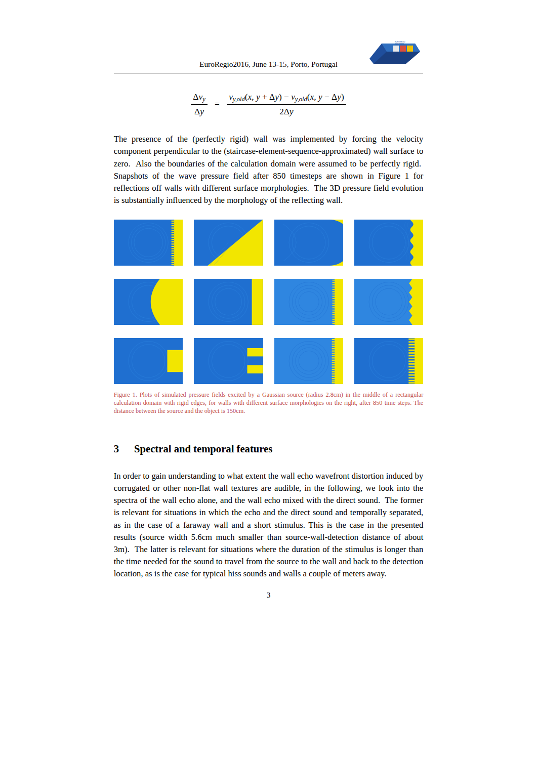EuroRegio2016, June 13-15, Porto, Portugal
EUROREGIO 2016 PORTO
Δvy Δy = vy,old(x, y + Δy) − vy,old(x, y − Δy) 2Δy
The presence of the (perfectly rigid) wall was implemented by forcing the velocity component perpendicular to the (staircase-element-sequence-approximated) wall surface to zero. Also the boundaries of the calculation domain were assumed to be perfectly rigid. Snapshots of the wave pressure field after 850 timesteps are shown in Figure 1 for reflections off walls with different surface morphologies. The 3D pressure field evolution is substantially influenced by the morphology of the reflecting wall.
Figure 1. Plots of simulated pressure fields excited by a Gaussian source (radius 2.8cm) in the middle of a rectangular calculation domain with rigid edges, for walls with different surface morphologies on the right, after 850 time steps. The distance between the source and the object is 150cm.
3 Spectral and temporal features
In order to gain understanding to what extent the wall echo wavefront distortion induced by corrugated or other non-flat wall textures are audible, in the following, we look into the spectra of the wall echo alone, and the wall echo mixed with the direct sound. The former is relevant for situations in which the echo and the direct sound and temporally separated, as in the case of a faraway wall and a short stimulus. This is the case in the presented results (source width 5.6cm much smaller than source-wall-detection distance of about 3m). The latter is relevant for situations where the duration of the stimulus is longer than the time needed for the sound to travel from the source to the wall and back to the detection location, as is the case for typical hiss sounds and walls a couple of meters away.
3